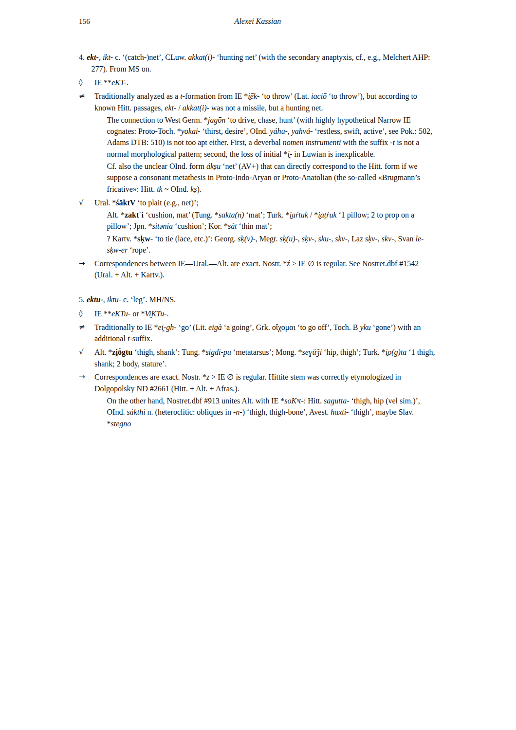156 Alexei Kassian
4. ekt-, ikt- c. ‘(catch-)net’, CLuw. akkat(i)- ‘hunting net’ (with the secondary anaptyxis, cf., e.g., Melchert AHP: 277). From MS on.
◊
IE **eKT-.
≠
Traditionally analyzed as a t-formation from IE *i̯ēk- ‘to throw’ (Lat. iaciō ‘to throw’), but according to known Hitt. passages, ekt- / akkat(i)- was not a missile, but a hunting net.
The connection to West Germ. *jagōn ‘to drive, chase, hunt’ (with highly hypothetical Narrow IE cognates: Proto-Toch. *yokai- ‘thirst, desire’, OInd. yáhu-, yahvá- ‘restless, swift, active’, see Pok.: 502, Adams DTB: 510) is not too apt either. First, a deverbal nomen instrumenti with the suffix -t is not a normal morphological pattern; second, the loss of initial *i̯- in Luwian is inexplicable.
Cf. also the unclear OInd. form ákṣu ‘net’ (AV+) that can directly correspond to the Hitt. form if we suppose a consonant metathesis in Proto-Indo-Aryan or Proto-Anatolian (the so-called «Brugmann’s fricative»: Hitt. tk ~ OInd. kṣ).
√
Ural. *śäktV ‘to plait (e.g., net)’;
Alt. *zakt῾i ‘cushion, mat’ (Tung. *sakta(n) ‘mat’; Turk. *i̯aŕtuk / *i̯aṭŕuk ‘1 pillow; 2 to prop on a pillow’; Jpn. *sitənia ‘cushion’; Kor. *sàt ‘thin mat’;
? Kartv. *sḳw- ‘to tie (lace, etc.)’: Georg. sḳ(v)-, Megr. sḳ(u)-, sḳv-, sku-, skv-, Laz sḳv-, skv-, Svan le-sḳw-er ‘rope’.
→
Correspondences between IE—Ural.—Alt. are exact. Nostr. *ź > IE ∅ is regular. See Nostret.dbf #1542 (Ural. + Alt. + Kartv.).
5. ektu-, iktu- c. ‘leg’. MH/NS.
◊
IE **eKTu- or *Vi̯KTu-.
≠
Traditionally to IE *ei̯-gh- ‘go’ (Lit. eigà ‘a going’, Grk. οἴχομαι ‘to go off’, Toch. B yku ‘gone’) with an additional t-suffix.
√
Alt. *zi̯ṓgtu ‘thigh, shank’: Tung. *sigdi-pu ‘metatarsus’; Mong. *seɣüǯi ‘hip, thigh’; Turk. *i̯o(g)ta ‘1 thigh, shank; 2 body, stature’.
→
Correspondences are exact. Nostr. *z > IE ∅ is regular. Hittite stem was correctly etymologized in Dolgopolsky ND #2661 (Hitt. + Alt. + Afras.).
On the other hand, Nostret.dbf #913 unites Alt. with IE *soKᵘt-: Hitt. sagutta- ‘thigh, hip (vel sim.)’, OInd. sákthi n. (heteroclitic: obliques in -n-) ‘thigh, thigh-bone’, Avest. haxti- ‘thigh’, maybe Slav. *stegno